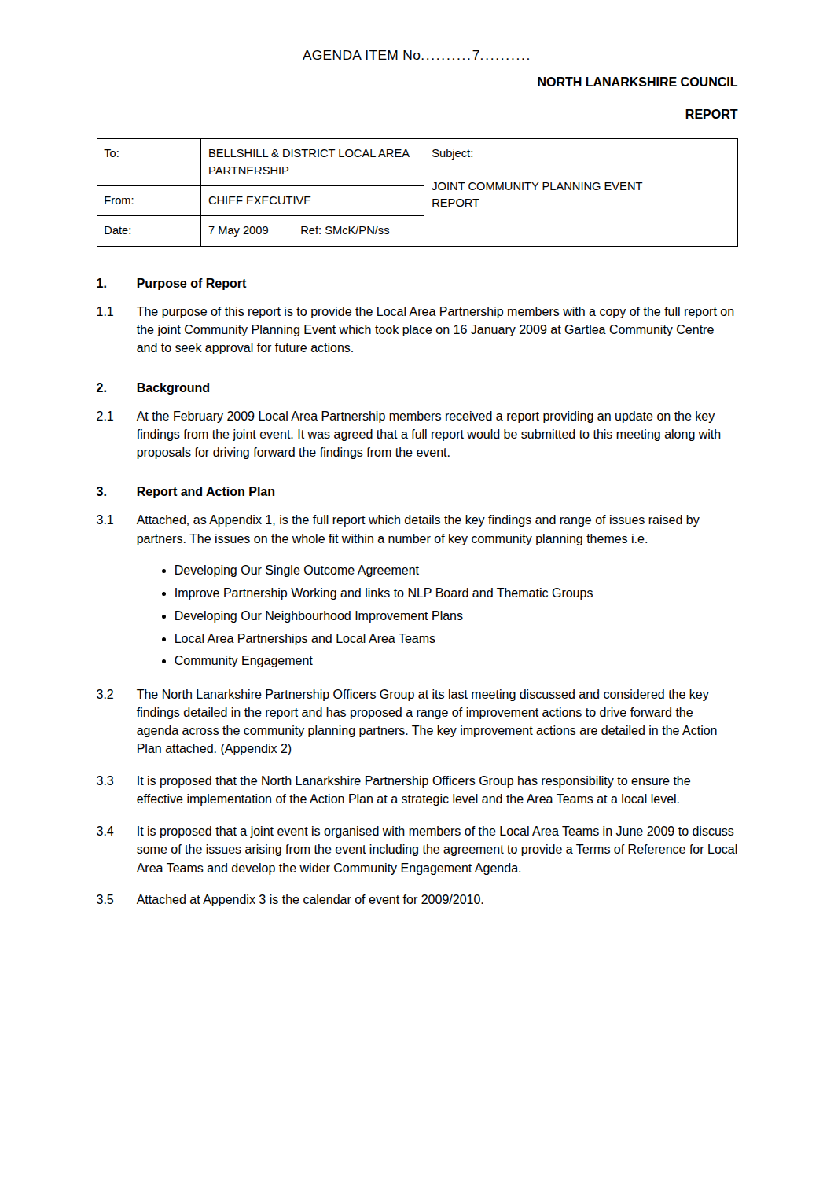AGENDA ITEM No.......... 7..........
NORTH LANARKSHIRE COUNCIL
REPORT
| To: | BELLSHILL & DISTRICT LOCAL AREA PARTNERSHIP | Subject: JOINT COMMUNITY PLANNING EVENT REPORT |
| From: | CHIEF EXECUTIVE |
| Date: | 7 May 2009 Ref: SMcK/PN/ss |
1. Purpose of Report
1.1 The purpose of this report is to provide the Local Area Partnership members with a copy of the full report on the joint Community Planning Event which took place on 16 January 2009 at Gartlea Community Centre and to seek approval for future actions.
2. Background
2.1 At the February 2009 Local Area Partnership members received a report providing an update on the key findings from the joint event. It was agreed that a full report would be submitted to this meeting along with proposals for driving forward the findings from the event.
3. Report and Action Plan
3.1 Attached, as Appendix 1, is the full report which details the key findings and range of issues raised by partners. The issues on the whole fit within a number of key community planning themes i.e.
Developing Our Single Outcome Agreement
Improve Partnership Working and links to NLP Board and Thematic Groups
Developing Our Neighbourhood Improvement Plans
Local Area Partnerships and Local Area Teams
Community Engagement
3.2 The North Lanarkshire Partnership Officers Group at its last meeting discussed and considered the key findings detailed in the report and has proposed a range of improvement actions to drive forward the agenda across the community planning partners. The key improvement actions are detailed in the Action Plan attached. (Appendix 2)
3.3 It is proposed that the North Lanarkshire Partnership Officers Group has responsibility to ensure the effective implementation of the Action Plan at a strategic level and the Area Teams at a local level.
3.4 It is proposed that a joint event is organised with members of the Local Area Teams in June 2009 to discuss some of the issues arising from the event including the agreement to provide a Terms of Reference for Local Area Teams and develop the wider Community Engagement Agenda.
3.5 Attached at Appendix 3 is the calendar of event for 2009/2010.